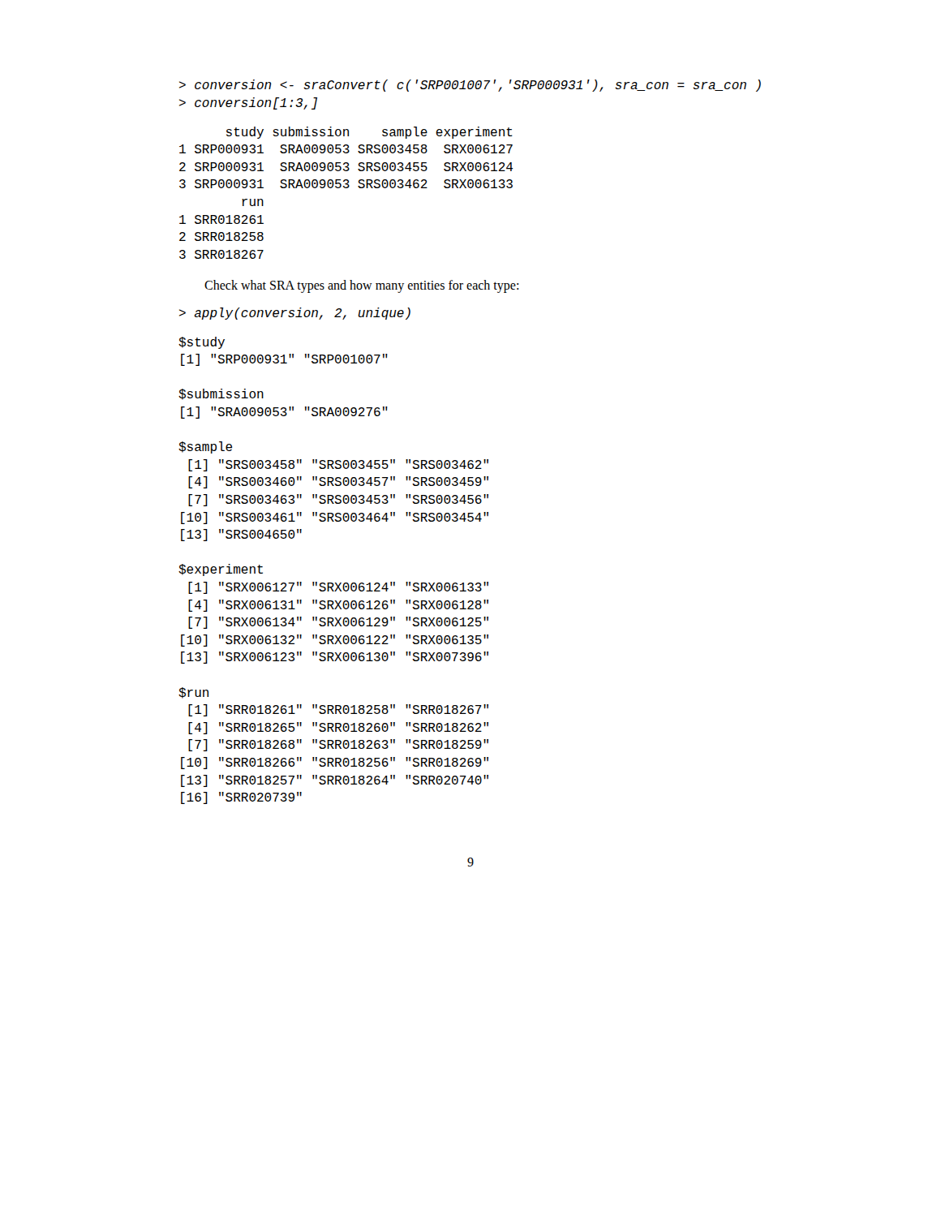> conversion <- sraConvert( c('SRP001007','SRP000931'), sra_con = sra_con )
> conversion[1:3,]
      study submission    sample experiment
1 SRP000931  SRA009053 SRS003458  SRX006127
2 SRP000931  SRA009053 SRS003455  SRX006124
3 SRP000931  SRA009053 SRS003462  SRX006133
        run
1 SRR018261
2 SRR018258
3 SRR018267
Check what SRA types and how many entities for each type:
> apply(conversion, 2, unique)
$study
[1] "SRP000931" "SRP001007"

$submission
[1] "SRA009053" "SRA009276"

$sample
 [1] "SRS003458" "SRS003455" "SRS003462"
 [4] "SRS003460" "SRS003457" "SRS003459"
 [7] "SRS003463" "SRS003453" "SRS003456"
[10] "SRS003461" "SRS003464" "SRS003454"
[13] "SRS004650"

$experiment
 [1] "SRX006127" "SRX006124" "SRX006133"
 [4] "SRX006131" "SRX006126" "SRX006128"
 [7] "SRX006134" "SRX006129" "SRX006125"
[10] "SRX006132" "SRX006122" "SRX006135"
[13] "SRX006123" "SRX006130" "SRX007396"

$run
 [1] "SRR018261" "SRR018258" "SRR018267"
 [4] "SRR018265" "SRR018260" "SRR018262"
 [7] "SRR018268" "SRR018263" "SRR018259"
[10] "SRR018266" "SRR018256" "SRR018269"
[13] "SRR018257" "SRR018264" "SRR020740"
[16] "SRR020739"
9